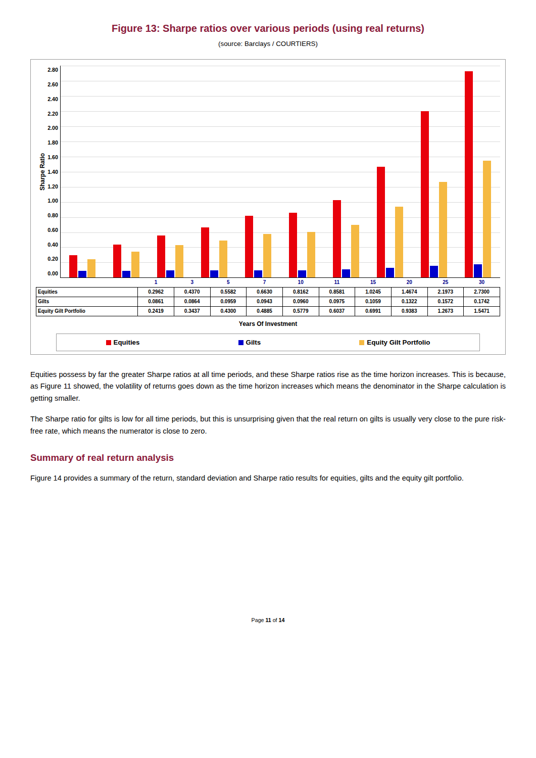Figure 13: Sharpe ratios over various periods (using real returns)
(source: Barclays / COURTIERS)
Sharpe Ratio
2.80
2.60
2.40
2.20
2.00
1.80
1.60
1.40
1.20
1.00
0.80
0.60
0.40
0.20
0.00
| | 1 | 3 | 5 | 7 | 10 | 11 | 15 | 20 | 25 | 30 |
| Equities | 0.2962 | 0.4370 | 0.5582 | 0.6630 | 0.8162 | 0.8581 | 1.0245 | 1.4674 | 2.1973 | 2.7300 |
| Gilts | 0.0861 | 0.0864 | 0.0959 | 0.0943 | 0.0960 | 0.0975 | 0.1059 | 0.1322 | 0.1572 | 0.1742 |
| Equity Gilt Portfolio | 0.2419 | 0.3437 | 0.4300 | 0.4885 | 0.5779 | 0.6037 | 0.6991 | 0.9383 | 1.2673 | 1.5471 |
Years Of Investment
Equities
Gilts
Equity Gilt Portfolio
Equities possess by far the greater Sharpe ratios at all time periods, and these Sharpe ratios rise as the time horizon increases. This is because, as Figure 11 showed, the volatility of returns goes down as the time horizon increases which means the denominator in the Sharpe calculation is getting smaller.
The Sharpe ratio for gilts is low for all time periods, but this is unsurprising given that the real return on gilts is usually very close to the pure risk-free rate, which means the numerator is close to zero.
Summary of real return analysis
Figure 14 provides a summary of the return, standard deviation and Sharpe ratio results for equities, gilts and the equity gilt portfolio.
Page 11 of 14